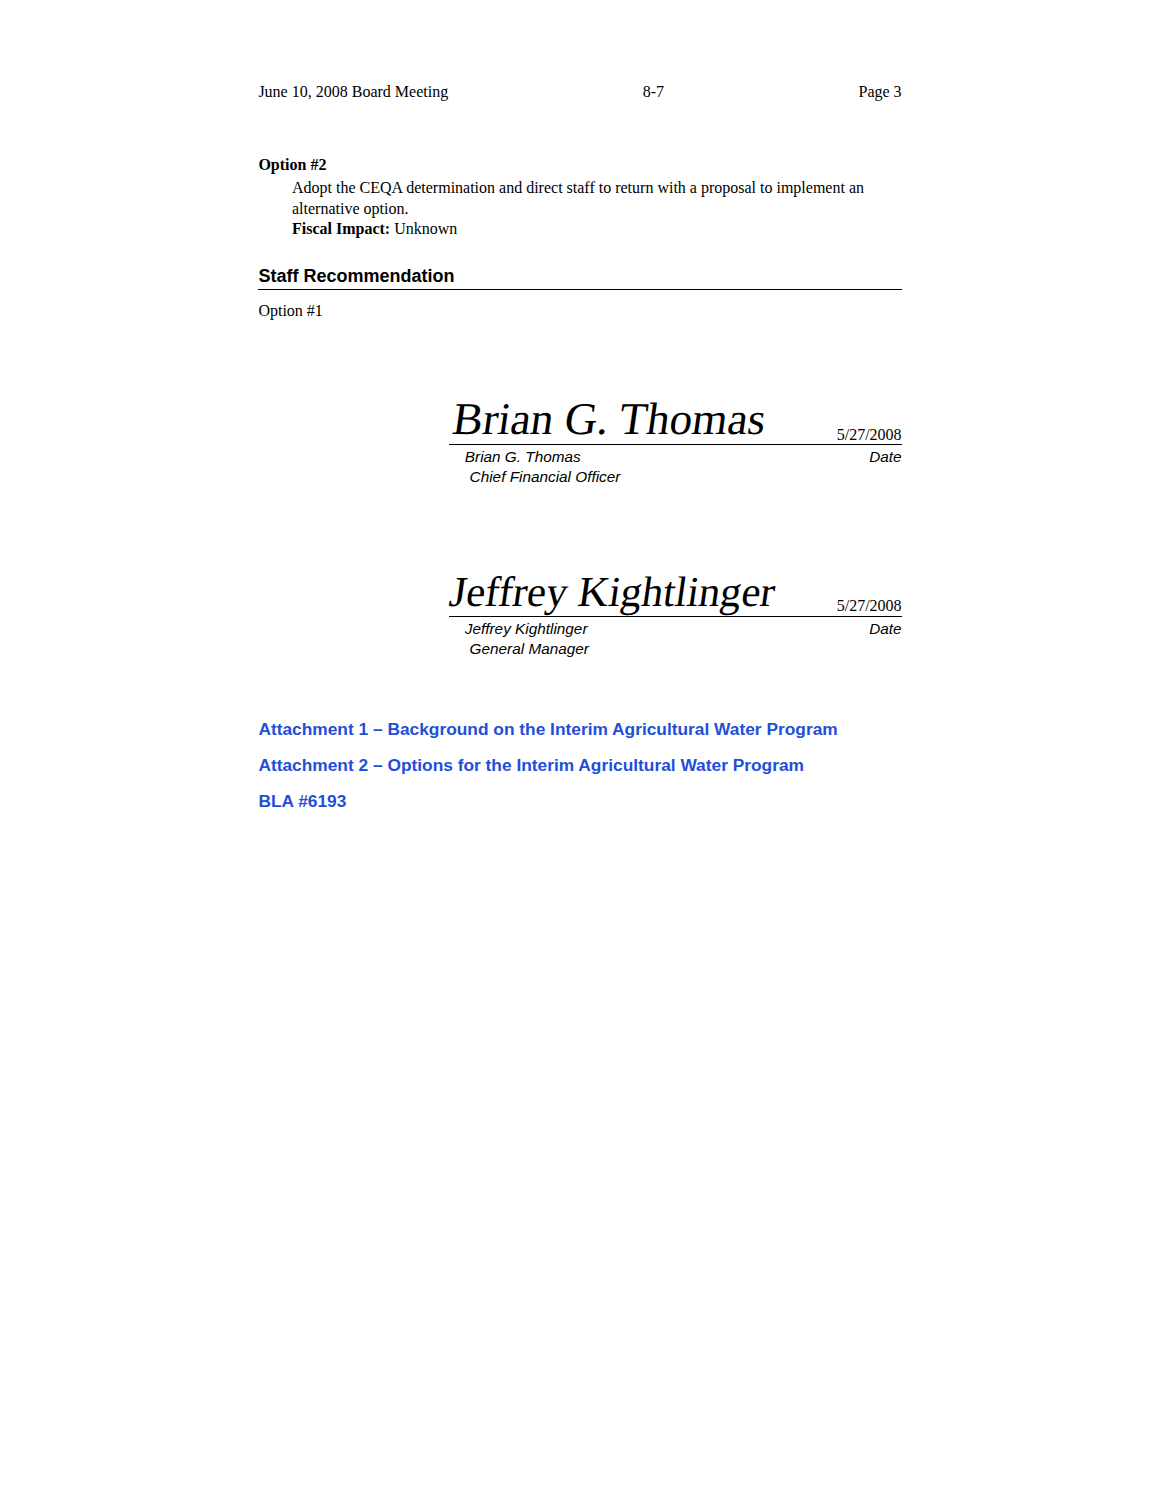June 10, 2008 Board Meeting
8-7
Page 3
Option #2
Adopt the CEQA determination and direct staff to return with a proposal to implement an alternative option.
Fiscal Impact: Unknown
Staff Recommendation
Option #1
Brian G. Thomas
5/27/2008
Brian G. Thomas Chief Financial Officer
Date
Jeffrey Kightlinger
5/27/2008
Jeffrey Kightlinger General Manager
Date
Attachment 1 – Background on the Interim Agricultural Water Program
Attachment 2 – Options for the Interim Agricultural Water Program
BLA #6193